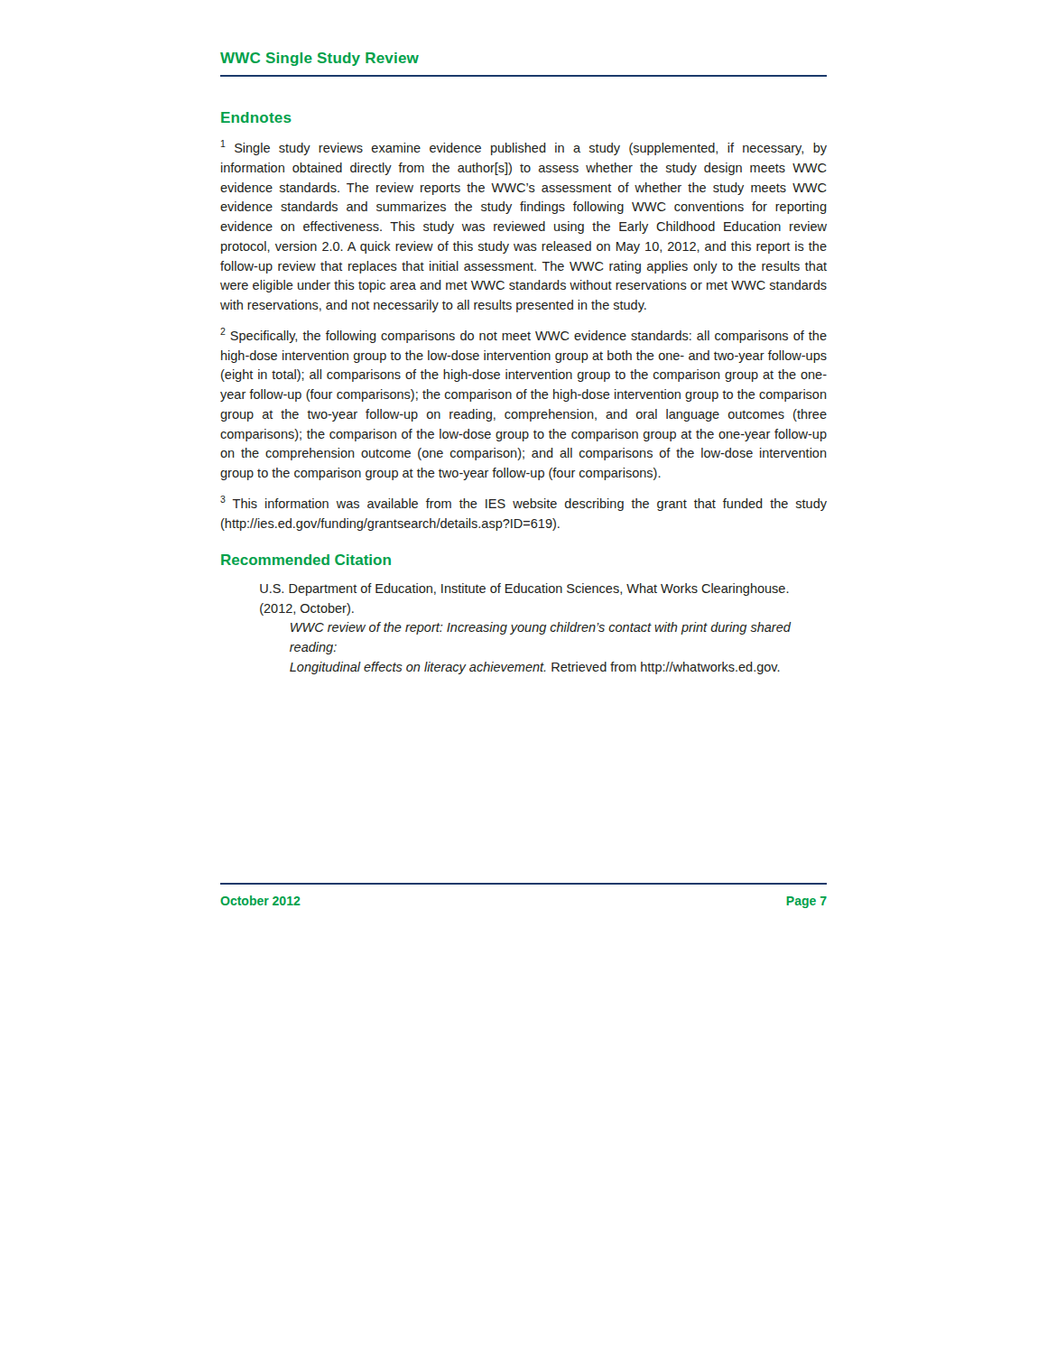WWC Single Study Review
Endnotes
1 Single study reviews examine evidence published in a study (supplemented, if necessary, by information obtained directly from the author[s]) to assess whether the study design meets WWC evidence standards. The review reports the WWC’s assessment of whether the study meets WWC evidence standards and summarizes the study findings following WWC conventions for reporting evidence on effectiveness. This study was reviewed using the Early Childhood Education review protocol, version 2.0. A quick review of this study was released on May 10, 2012, and this report is the follow-up review that replaces that initial assessment. The WWC rating applies only to the results that were eligible under this topic area and met WWC standards without reservations or met WWC standards with reservations, and not necessarily to all results presented in the study.
2 Specifically, the following comparisons do not meet WWC evidence standards: all comparisons of the high-dose intervention group to the low-dose intervention group at both the one- and two-year follow-ups (eight in total); all comparisons of the high-dose intervention group to the comparison group at the one-year follow-up (four comparisons); the comparison of the high-dose intervention group to the comparison group at the two-year follow-up on reading, comprehension, and oral language outcomes (three comparisons); the comparison of the low-dose group to the comparison group at the one-year follow-up on the comprehension outcome (one comparison); and all comparisons of the low-dose intervention group to the comparison group at the two-year follow-up (four comparisons).
3 This information was available from the IES website describing the grant that funded the study (http://ies.ed.gov/funding/grantsearch/details.asp?ID=619).
Recommended Citation
U.S. Department of Education, Institute of Education Sciences, What Works Clearinghouse. (2012, October). WWC review of the report: Increasing young children’s contact with print during shared reading: Longitudinal effects on literacy achievement. Retrieved from http://whatworks.ed.gov.
October 2012 Page 7